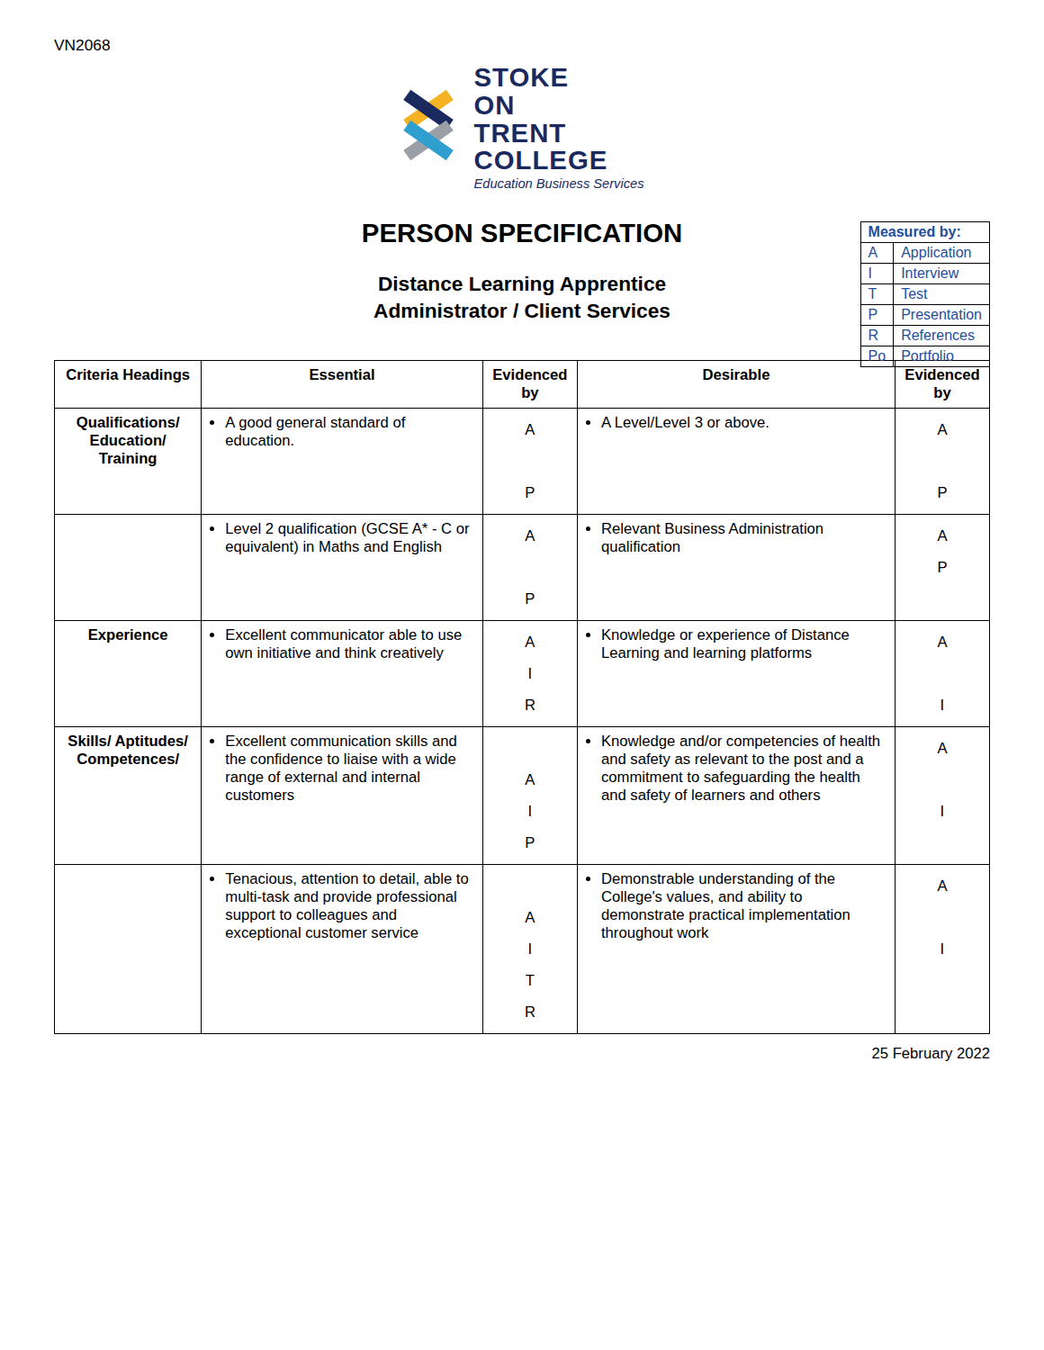VN2068
STOKE
ON
TRENT
COLLEGE
Education Business Services
| Measured by: |
| --- |
| A | Application |
| I | Interview |
| T | Test |
| P | Presentation |
| R | References |
| Po | Portfolio |
PERSON SPECIFICATION
Distance Learning Apprentice
Administrator / Client Services
| Criteria Headings | Essential | Evidenced by | Desirable | Evidenced by |
| --- | --- | --- | --- | --- |
| Qualifications/ Education/ Training | A good general standard of education. | A P | A Level/Level 3 or above. | A P |
| | Level 2 qualification (GCSE A* - C or equivalent) in Maths and English | A P | Relevant Business Administration qualification | A P |
| Experience | Excellent communicator able to use own initiative and think creatively | A I R | Knowledge or experience of Distance Learning and learning platforms | A I |
| Skills/ Aptitudes/ Competences/ | Excellent communication skills and the confidence to liaise with a wide range of external and internal customers | A I P | Knowledge and/or competencies of health and safety as relevant to the post and a commitment to safeguarding the health and safety of learners and others | A I |
| | Tenacious, attention to detail, able to multi-task and provide professional support to colleagues and exceptional customer service | A I T R | Demonstrable understanding of the College's values, and ability to demonstrate practical implementation throughout work | A I |
25 February 2022